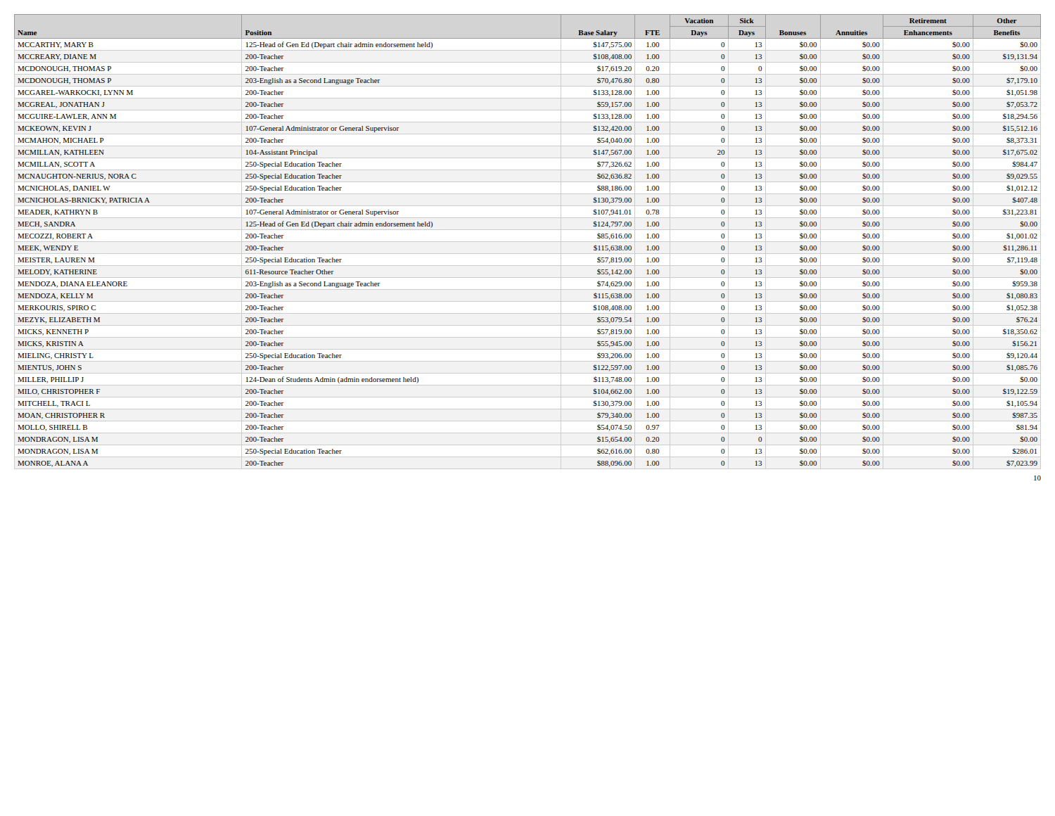| Name | Position | Base Salary | FTE | Vacation | Sick | Bonuses | Annuities | Retirement | Other |
| --- | --- | --- | --- | --- | --- | --- | --- | --- | --- |
| Days | Days | Enhancements | Benefits |
| MCCARTHY, MARY B | 125-Head of Gen Ed (Depart chair admin endorsement held) | $147,575.00 | 1.00 | 0 | 13 | $0.00 | $0.00 | $0.00 | $0.00 |
| MCCREARY, DIANE M | 200-Teacher | $108,408.00 | 1.00 | 0 | 13 | $0.00 | $0.00 | $0.00 | $19,131.94 |
| MCDONOUGH, THOMAS P | 200-Teacher | $17,619.20 | 0.20 | 0 | 0 | $0.00 | $0.00 | $0.00 | $0.00 |
| MCDONOUGH, THOMAS P | 203-English as a Second Language Teacher | $70,476.80 | 0.80 | 0 | 13 | $0.00 | $0.00 | $0.00 | $7,179.10 |
| MCGAREL-WARKOCKI, LYNN M | 200-Teacher | $133,128.00 | 1.00 | 0 | 13 | $0.00 | $0.00 | $0.00 | $1,051.98 |
| MCGREAL, JONATHAN J | 200-Teacher | $59,157.00 | 1.00 | 0 | 13 | $0.00 | $0.00 | $0.00 | $7,053.72 |
| MCGUIRE-LAWLER, ANN M | 200-Teacher | $133,128.00 | 1.00 | 0 | 13 | $0.00 | $0.00 | $0.00 | $18,294.56 |
| MCKEOWN, KEVIN J | 107-General Administrator or General Supervisor | $132,420.00 | 1.00 | 0 | 13 | $0.00 | $0.00 | $0.00 | $15,512.16 |
| MCMAHON, MICHAEL P | 200-Teacher | $54,040.00 | 1.00 | 0 | 13 | $0.00 | $0.00 | $0.00 | $8,373.31 |
| MCMILLAN, KATHLEEN | 104-Assistant Principal | $147,567.00 | 1.00 | 20 | 13 | $0.00 | $0.00 | $0.00 | $17,675.02 |
| MCMILLAN, SCOTT A | 250-Special Education Teacher | $77,326.62 | 1.00 | 0 | 13 | $0.00 | $0.00 | $0.00 | $984.47 |
| MCNAUGHTON-NERIUS, NORA C | 250-Special Education Teacher | $62,636.82 | 1.00 | 0 | 13 | $0.00 | $0.00 | $0.00 | $9,029.55 |
| MCNICHOLAS, DANIEL W | 250-Special Education Teacher | $88,186.00 | 1.00 | 0 | 13 | $0.00 | $0.00 | $0.00 | $1,012.12 |
| MCNICHOLAS-BRNICKY, PATRICIA A | 200-Teacher | $130,379.00 | 1.00 | 0 | 13 | $0.00 | $0.00 | $0.00 | $407.48 |
| MEADER, KATHRYN B | 107-General Administrator or General Supervisor | $107,941.01 | 0.78 | 0 | 13 | $0.00 | $0.00 | $0.00 | $31,223.81 |
| MECH, SANDRA | 125-Head of Gen Ed (Depart chair admin endorsement held) | $124,797.00 | 1.00 | 0 | 13 | $0.00 | $0.00 | $0.00 | $0.00 |
| MECOZZI, ROBERT A | 200-Teacher | $85,616.00 | 1.00 | 0 | 13 | $0.00 | $0.00 | $0.00 | $1,001.02 |
| MEEK, WENDY E | 200-Teacher | $115,638.00 | 1.00 | 0 | 13 | $0.00 | $0.00 | $0.00 | $11,286.11 |
| MEISTER, LAUREN M | 250-Special Education Teacher | $57,819.00 | 1.00 | 0 | 13 | $0.00 | $0.00 | $0.00 | $7,119.48 |
| MELODY, KATHERINE | 611-Resource Teacher Other | $55,142.00 | 1.00 | 0 | 13 | $0.00 | $0.00 | $0.00 | $0.00 |
| MENDOZA, DIANA ELEANORE | 203-English as a Second Language Teacher | $74,629.00 | 1.00 | 0 | 13 | $0.00 | $0.00 | $0.00 | $959.38 |
| MENDOZA, KELLY M | 200-Teacher | $115,638.00 | 1.00 | 0 | 13 | $0.00 | $0.00 | $0.00 | $1,080.83 |
| MERKOURIS, SPIRO C | 200-Teacher | $108,408.00 | 1.00 | 0 | 13 | $0.00 | $0.00 | $0.00 | $1,052.38 |
| MEZYK, ELIZABETH M | 200-Teacher | $53,079.54 | 1.00 | 0 | 13 | $0.00 | $0.00 | $0.00 | $76.24 |
| MICKS, KENNETH P | 200-Teacher | $57,819.00 | 1.00 | 0 | 13 | $0.00 | $0.00 | $0.00 | $18,350.62 |
| MICKS, KRISTIN A | 200-Teacher | $55,945.00 | 1.00 | 0 | 13 | $0.00 | $0.00 | $0.00 | $156.21 |
| MIELING, CHRISTY L | 250-Special Education Teacher | $93,206.00 | 1.00 | 0 | 13 | $0.00 | $0.00 | $0.00 | $9,120.44 |
| MIENTUS, JOHN S | 200-Teacher | $122,597.00 | 1.00 | 0 | 13 | $0.00 | $0.00 | $0.00 | $1,085.76 |
| MILLER, PHILLIP J | 124-Dean of Students Admin (admin endorsement held) | $113,748.00 | 1.00 | 0 | 13 | $0.00 | $0.00 | $0.00 | $0.00 |
| MILO, CHRISTOPHER F | 200-Teacher | $104,662.00 | 1.00 | 0 | 13 | $0.00 | $0.00 | $0.00 | $19,122.59 |
| MITCHELL, TRACI L | 200-Teacher | $130,379.00 | 1.00 | 0 | 13 | $0.00 | $0.00 | $0.00 | $1,105.94 |
| MOAN, CHRISTOPHER R | 200-Teacher | $79,340.00 | 1.00 | 0 | 13 | $0.00 | $0.00 | $0.00 | $987.35 |
| MOLLO, SHIRELL B | 200-Teacher | $54,074.50 | 0.97 | 0 | 13 | $0.00 | $0.00 | $0.00 | $81.94 |
| MONDRAGON, LISA M | 200-Teacher | $15,654.00 | 0.20 | 0 | 0 | $0.00 | $0.00 | $0.00 | $0.00 |
| MONDRAGON, LISA M | 250-Special Education Teacher | $62,616.00 | 0.80 | 0 | 13 | $0.00 | $0.00 | $0.00 | $286.01 |
| MONROE, ALANA A | 200-Teacher | $88,096.00 | 1.00 | 0 | 13 | $0.00 | $0.00 | $0.00 | $7,023.99 |
10